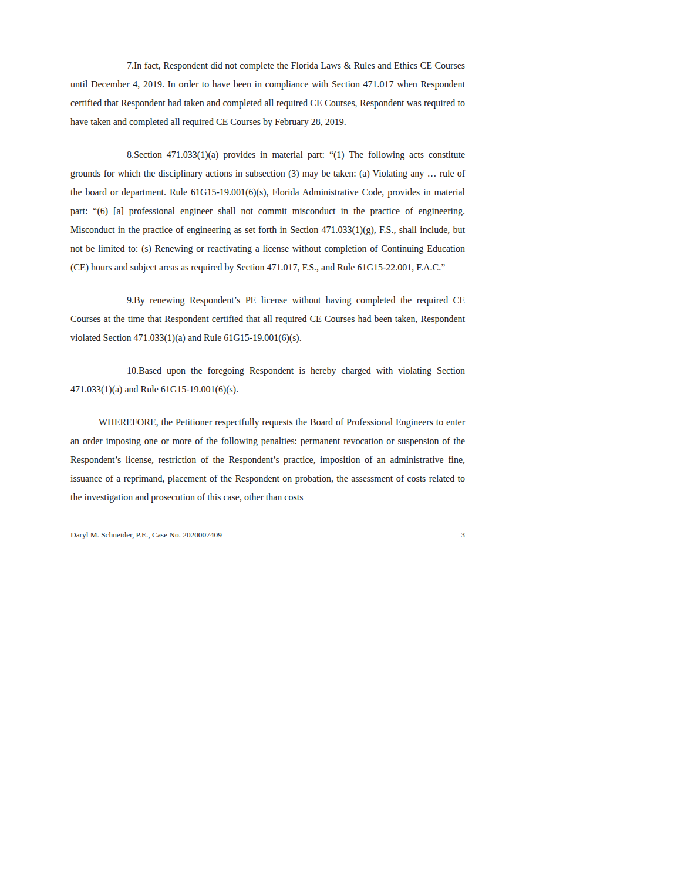7. In fact, Respondent did not complete the Florida Laws & Rules and Ethics CE Courses until December 4, 2019. In order to have been in compliance with Section 471.017 when Respondent certified that Respondent had taken and completed all required CE Courses, Respondent was required to have taken and completed all required CE Courses by February 28, 2019.
8. Section 471.033(1)(a) provides in material part: “(1) The following acts constitute grounds for which the disciplinary actions in subsection (3) may be taken: (a) Violating any … rule of the board or department. Rule 61G15-19.001(6)(s), Florida Administrative Code, provides in material part: “(6) [a] professional engineer shall not commit misconduct in the practice of engineering. Misconduct in the practice of engineering as set forth in Section 471.033(1)(g), F.S., shall include, but not be limited to: (s) Renewing or reactivating a license without completion of Continuing Education (CE) hours and subject areas as required by Section 471.017, F.S., and Rule 61G15-22.001, F.A.C.”
9. By renewing Respondent’s PE license without having completed the required CE Courses at the time that Respondent certified that all required CE Courses had been taken, Respondent violated Section 471.033(1)(a) and Rule 61G15-19.001(6)(s).
10. Based upon the foregoing Respondent is hereby charged with violating Section 471.033(1)(a) and Rule 61G15-19.001(6)(s).
WHEREFORE, the Petitioner respectfully requests the Board of Professional Engineers to enter an order imposing one or more of the following penalties: permanent revocation or suspension of the Respondent’s license, restriction of the Respondent’s practice, imposition of an administrative fine, issuance of a reprimand, placement of the Respondent on probation, the assessment of costs related to the investigation and prosecution of this case, other than costs
Daryl M. Schneider, P.E., Case No. 2020007409
3